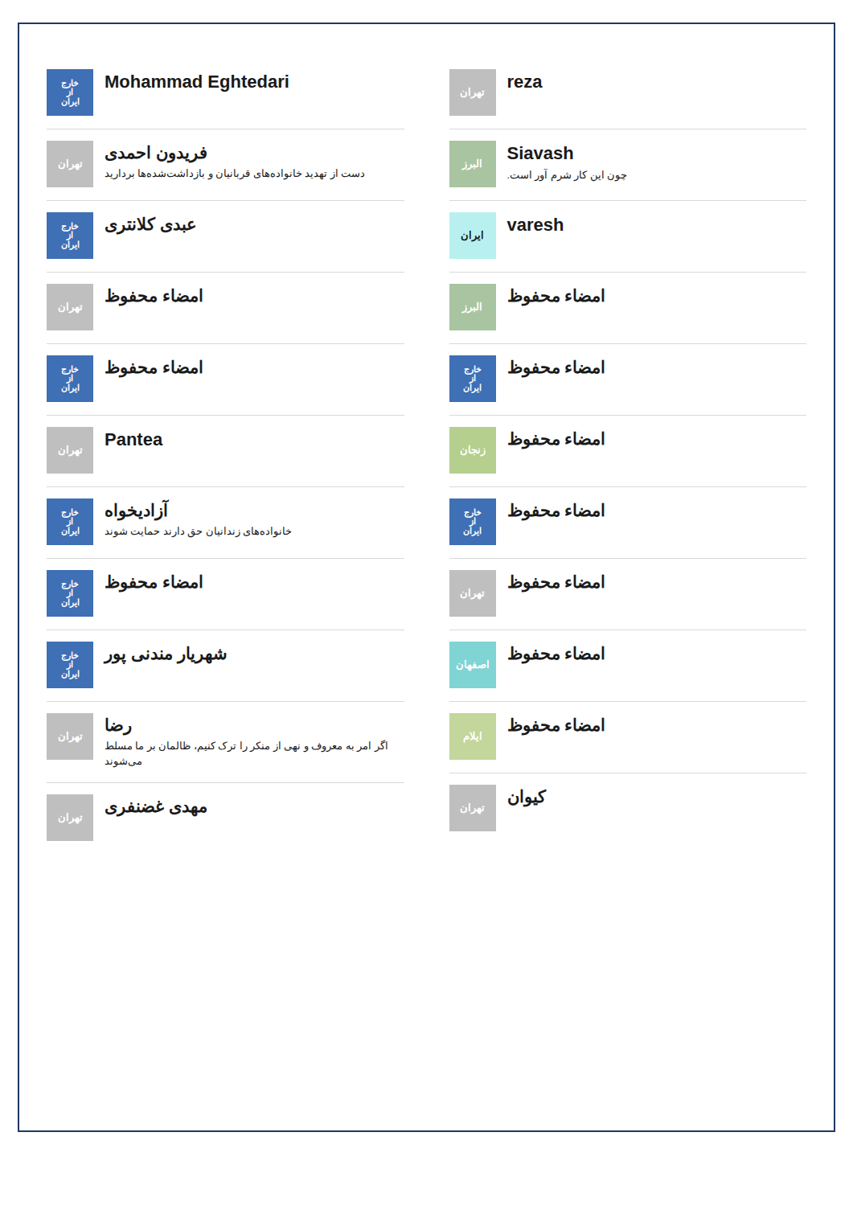تهران
reza
البرز
Siavash
چون این کار شرم آور است.
ایران
varesh
البرز
امضاء محفوظ
خارج
از
ایران
امضاء محفوظ
زنجان
امضاء محفوظ
خارج
از
ایران
امضاء محفوظ
تهران
امضاء محفوظ
اصفهان
امضاء محفوظ
ایلام
امضاء محفوظ
تهران
کیوان
خارج
از
ایران
Mohammad Eghtedari
تهران
فریدون احمدی
دست از تهدید خانواده‌های قربانیان و بازداشت‌شده‌ها بردارید
خارج
از
ایران
عبدی کلانتری
تهران
امضاء محفوظ
خارج
از
ایران
امضاء محفوظ
تهران
Pantea
خارج
از
ایران
آزادیخواه
خانواده‌های زندانیان حق دارند حمایت شوند
خارج
از
ایران
امضاء محفوظ
خارج
از
ایران
شهریار مندنی پور
تهران
رضا
اگر امر به معروف و نهی از منکر را ترک کنیم، ظالمان بر ما مسلط می‌شوند
تهران
مهدی غضنفری